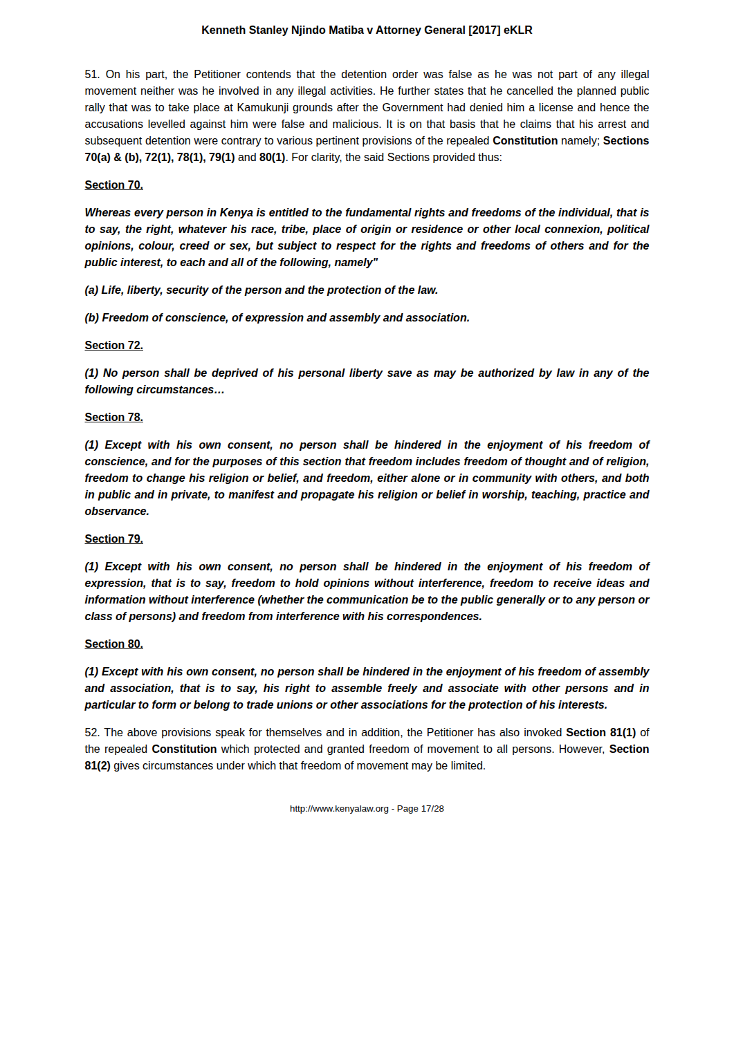Kenneth Stanley Njindo Matiba v Attorney General [2017] eKLR
51. On his part, the Petitioner contends that the detention order was false as he was not part of any illegal movement neither was he involved in any illegal activities. He further states that he cancelled the planned public rally that was to take place at Kamukunji grounds after the Government had denied him a license and hence the accusations levelled against him were false and malicious. It is on that basis that he claims that his arrest and subsequent detention were contrary to various pertinent provisions of the repealed Constitution namely; Sections 70(a) & (b), 72(1), 78(1), 79(1) and 80(1). For clarity, the said Sections provided thus:
Section 70.
Whereas every person in Kenya is entitled to the fundamental rights and freedoms of the individual, that is to say, the right, whatever his race, tribe, place of origin or residence or other local connexion, political opinions, colour, creed or sex, but subject to respect for the rights and freedoms of others and for the public interest, to each and all of the following, namely"
(a) Life, liberty, security of the person and the protection of the law.
(b) Freedom of conscience, of expression and assembly and association.
Section 72.
(1) No person shall be deprived of his personal liberty save as may be authorized by law in any of the following circumstances…
Section 78.
(1) Except with his own consent, no person shall be hindered in the enjoyment of his freedom of conscience, and for the purposes of this section that freedom includes freedom of thought and of religion, freedom to change his religion or belief, and freedom, either alone or in community with others, and both in public and in private, to manifest and propagate his religion or belief in worship, teaching, practice and observance.
Section 79.
(1) Except with his own consent, no person shall be hindered in the enjoyment of his freedom of expression, that is to say, freedom to hold opinions without interference, freedom to receive ideas and information without interference (whether the communication be to the public generally or to any person or class of persons) and freedom from interference with his correspondences.
Section 80.
(1) Except with his own consent, no person shall be hindered in the enjoyment of his freedom of assembly and association, that is to say, his right to assemble freely and associate with other persons and in particular to form or belong to trade unions or other associations for the protection of his interests.
52. The above provisions speak for themselves and in addition, the Petitioner has also invoked Section 81(1) of the repealed Constitution which protected and granted freedom of movement to all persons. However, Section 81(2) gives circumstances under which that freedom of movement may be limited.
http://www.kenyalaw.org - Page 17/28